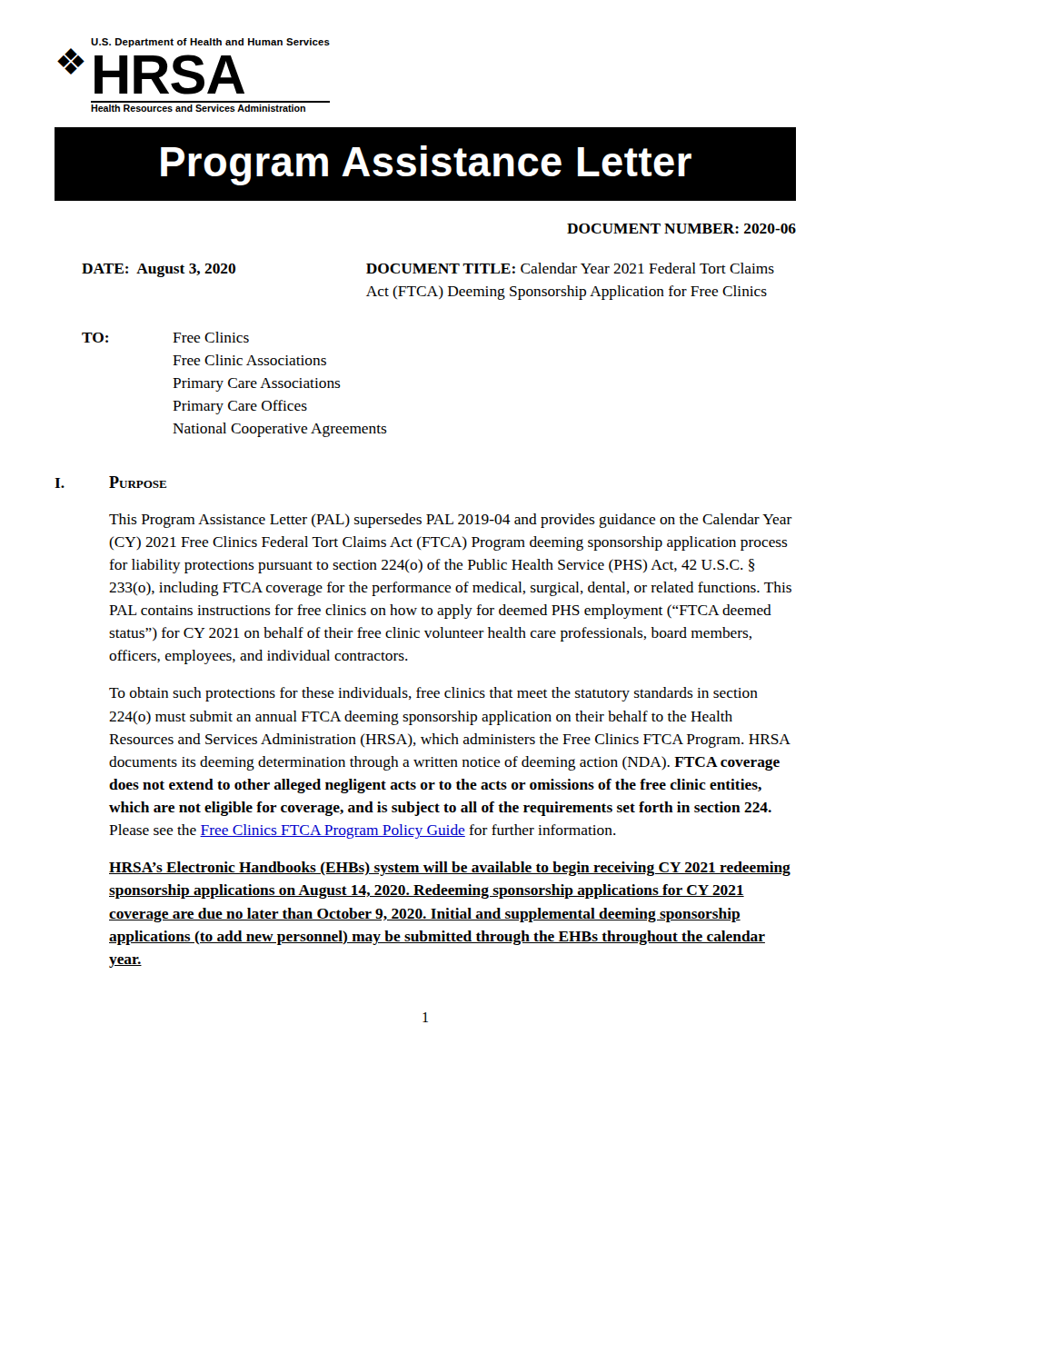❖
U.S. Department of Health and Human Services
HRSA
Health Resources and Services Administration
Program Assistance Letter
DOCUMENT NUMBER: 2020-06
| DATE: August 3, 2020 | DOCUMENT TITLE: Calendar Year 2021 Federal Tort Claims Act (FTCA) Deeming Sponsorship Application for Free Clinics |
| TO: | Free Clinics Free Clinic Associations Primary Care Associations Primary Care Offices National Cooperative Agreements |
I. Purpose
This Program Assistance Letter (PAL) supersedes PAL 2019-04 and provides guidance on the Calendar Year (CY) 2021 Free Clinics Federal Tort Claims Act (FTCA) Program deeming sponsorship application process for liability protections pursuant to section 224(o) of the Public Health Service (PHS) Act, 42 U.S.C. § 233(o), including FTCA coverage for the performance of medical, surgical, dental, or related functions. This PAL contains instructions for free clinics on how to apply for deemed PHS employment (“FTCA deemed status”) for CY 2021 on behalf of their free clinic volunteer health care professionals, board members, officers, employees, and individual contractors.
To obtain such protections for these individuals, free clinics that meet the statutory standards in section 224(o) must submit an annual FTCA deeming sponsorship application on their behalf to the Health Resources and Services Administration (HRSA), which administers the Free Clinics FTCA Program. HRSA documents its deeming determination through a written notice of deeming action (NDA). FTCA coverage does not extend to other alleged negligent acts or to the acts or omissions of the free clinic entities, which are not eligible for coverage, and is subject to all of the requirements set forth in section 224. Please see the Free Clinics FTCA Program Policy Guide for further information.
HRSA’s Electronic Handbooks (EHBs) system will be available to begin receiving CY 2021 redeeming sponsorship applications on August 14, 2020. Redeeming sponsorship applications for CY 2021 coverage are due no later than October 9, 2020. Initial and supplemental deeming sponsorship applications (to add new personnel) may be submitted through the EHBs throughout the calendar year.
1